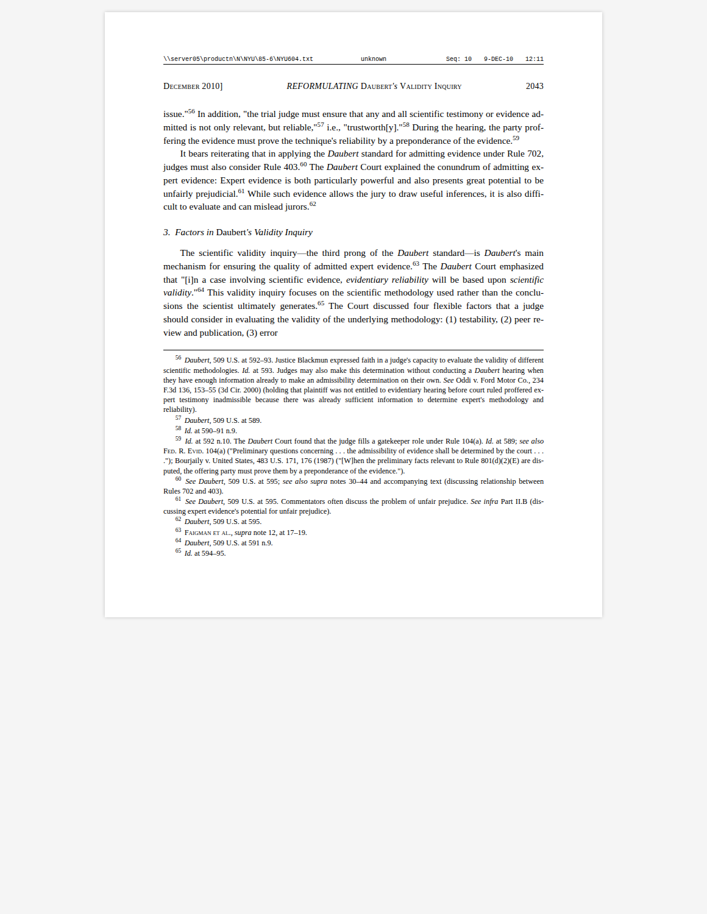\\server05\productn\N\NYU\85-6\NYU604.txt unknown Seq: 10 9-DEC-10 12:11
December 2010] REFORMULATING Daubert's Validity Inquiry 2043
issue."56 In addition, "the trial judge must ensure that any and all scientific testimony or evidence admitted is not only relevant, but reliable,"57 i.e., "trustworth[y]."58 During the hearing, the party proffering the evidence must prove the technique's reliability by a preponderance of the evidence.59
It bears reiterating that in applying the Daubert standard for admitting evidence under Rule 702, judges must also consider Rule 403.60 The Daubert Court explained the conundrum of admitting expert evidence: Expert evidence is both particularly powerful and also presents great potential to be unfairly prejudicial.61 While such evidence allows the jury to draw useful inferences, it is also difficult to evaluate and can mislead jurors.62
3. Factors in Daubert's Validity Inquiry
The scientific validity inquiry—the third prong of the Daubert standard—is Daubert's main mechanism for ensuring the quality of admitted expert evidence.63 The Daubert Court emphasized that "[i]n a case involving scientific evidence, evidentiary reliability will be based upon scientific validity."64 This validity inquiry focuses on the scientific methodology used rather than the conclusions the scientist ultimately generates.65 The Court discussed four flexible factors that a judge should consider in evaluating the validity of the underlying methodology: (1) testability, (2) peer review and publication, (3) error
56 Daubert, 509 U.S. at 592–93. Justice Blackmun expressed faith in a judge's capacity to evaluate the validity of different scientific methodologies. Id. at 593. Judges may also make this determination without conducting a Daubert hearing when they have enough information already to make an admissibility determination on their own. See Oddi v. Ford Motor Co., 234 F.3d 136, 153–55 (3d Cir. 2000) (holding that plaintiff was not entitled to evidentiary hearing before court ruled proffered expert testimony inadmissible because there was already sufficient information to determine expert's methodology and reliability).
57 Daubert, 509 U.S. at 589.
58 Id. at 590–91 n.9.
59 Id. at 592 n.10. The Daubert Court found that the judge fills a gatekeeper role under Rule 104(a). Id. at 589; see also Fed. R. Evid. 104(a) ("Preliminary questions concerning . . . the admissibility of evidence shall be determined by the court . . . ."); Bourjaily v. United States, 483 U.S. 171, 176 (1987) ("[W]hen the preliminary facts relevant to Rule 801(d)(2)(E) are disputed, the offering party must prove them by a preponderance of the evidence.").
60 See Daubert, 509 U.S. at 595; see also supra notes 30–44 and accompanying text (discussing relationship between Rules 702 and 403).
61 See Daubert, 509 U.S. at 595. Commentators often discuss the problem of unfair prejudice. See infra Part II.B (discussing expert evidence's potential for unfair prejudice).
62 Daubert, 509 U.S. at 595.
63 Faigman et al., supra note 12, at 17–19.
64 Daubert, 509 U.S. at 591 n.9.
65 Id. at 594–95.